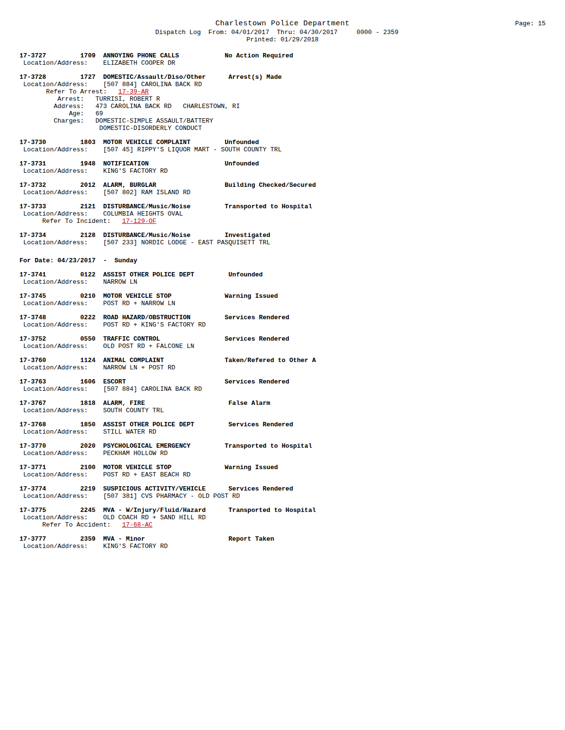Charlestown Police Department
Page: 15
Dispatch Log From: 04/01/2017 Thru: 04/30/2017 0000 - 2359 Printed: 01/29/2018
17-3727 1709 ANNOYING PHONE CALLS No Action Required
Location/Address: ELIZABETH COOPER DR
17-3728 1727 DOMESTIC/Assault/Diso/Other Arrest(s) Made
Location/Address: [507 884] CAROLINA BACK RD
Refer To Arrest: 17-39-AR
Arrest: TURRISI, ROBERT R
Address: 473 CAROLINA BACK RD CHARLESTOWN, RI
Age: 69
Charges: DOMESTIC-SIMPLE ASSAULT/BATTERY
DOMESTIC-DISORDERLY CONDUCT
17-3730 1803 MOTOR VEHICLE COMPLAINT Unfounded
Location/Address: [507 45] RIPPY'S LIQUOR MART - SOUTH COUNTY TRL
17-3731 1948 NOTIFICATION Unfounded
Location/Address: KING'S FACTORY RD
17-3732 2012 ALARM, BURGLAR Building Checked/Secured
Location/Address: [507 802] RAM ISLAND RD
17-3733 2121 DISTURBANCE/Music/Noise Transported to Hospital
Location/Address: COLUMBIA HEIGHTS OVAL
Refer To Incident: 17-129-OF
17-3734 2128 DISTURBANCE/Music/Noise Investigated
Location/Address: [507 233] NORDIC LODGE - EAST PASQUISETT TRL
For Date: 04/23/2017 - Sunday
17-3741 0122 ASSIST OTHER POLICE DEPT Unfounded
Location/Address: NARROW LN
17-3745 0210 MOTOR VEHICLE STOP Warning Issued
Location/Address: POST RD + NARROW LN
17-3748 0222 ROAD HAZARD/OBSTRUCTION Services Rendered
Location/Address: POST RD + KING'S FACTORY RD
17-3752 0550 TRAFFIC CONTROL Services Rendered
Location/Address: OLD POST RD + FALCONE LN
17-3760 1124 ANIMAL COMPLAINT Taken/Refered to Other A
Location/Address: NARROW LN + POST RD
17-3763 1606 ESCORT Services Rendered
Location/Address: [507 884] CAROLINA BACK RD
17-3767 1818 ALARM, FIRE False Alarm
Location/Address: SOUTH COUNTY TRL
17-3768 1850 ASSIST OTHER POLICE DEPT Services Rendered
Location/Address: STILL WATER RD
17-3770 2020 PSYCHOLOGICAL EMERGENCY Transported to Hospital
Location/Address: PECKHAM HOLLOW RD
17-3771 2100 MOTOR VEHICLE STOP Warning Issued
Location/Address: POST RD + EAST BEACH RD
17-3774 2219 SUSPICIOUS ACTIVITY/VEHICLE Services Rendered
Location/Address: [507 381] CVS PHARMACY - OLD POST RD
17-3775 2245 MVA - W/Injury/Fluid/Hazard Transported to Hospital
Location/Address: OLD COACH RD + SAND HILL RD
Refer To Accident: 17-68-AC
17-3777 2359 MVA - Minor Report Taken
Location/Address: KING'S FACTORY RD